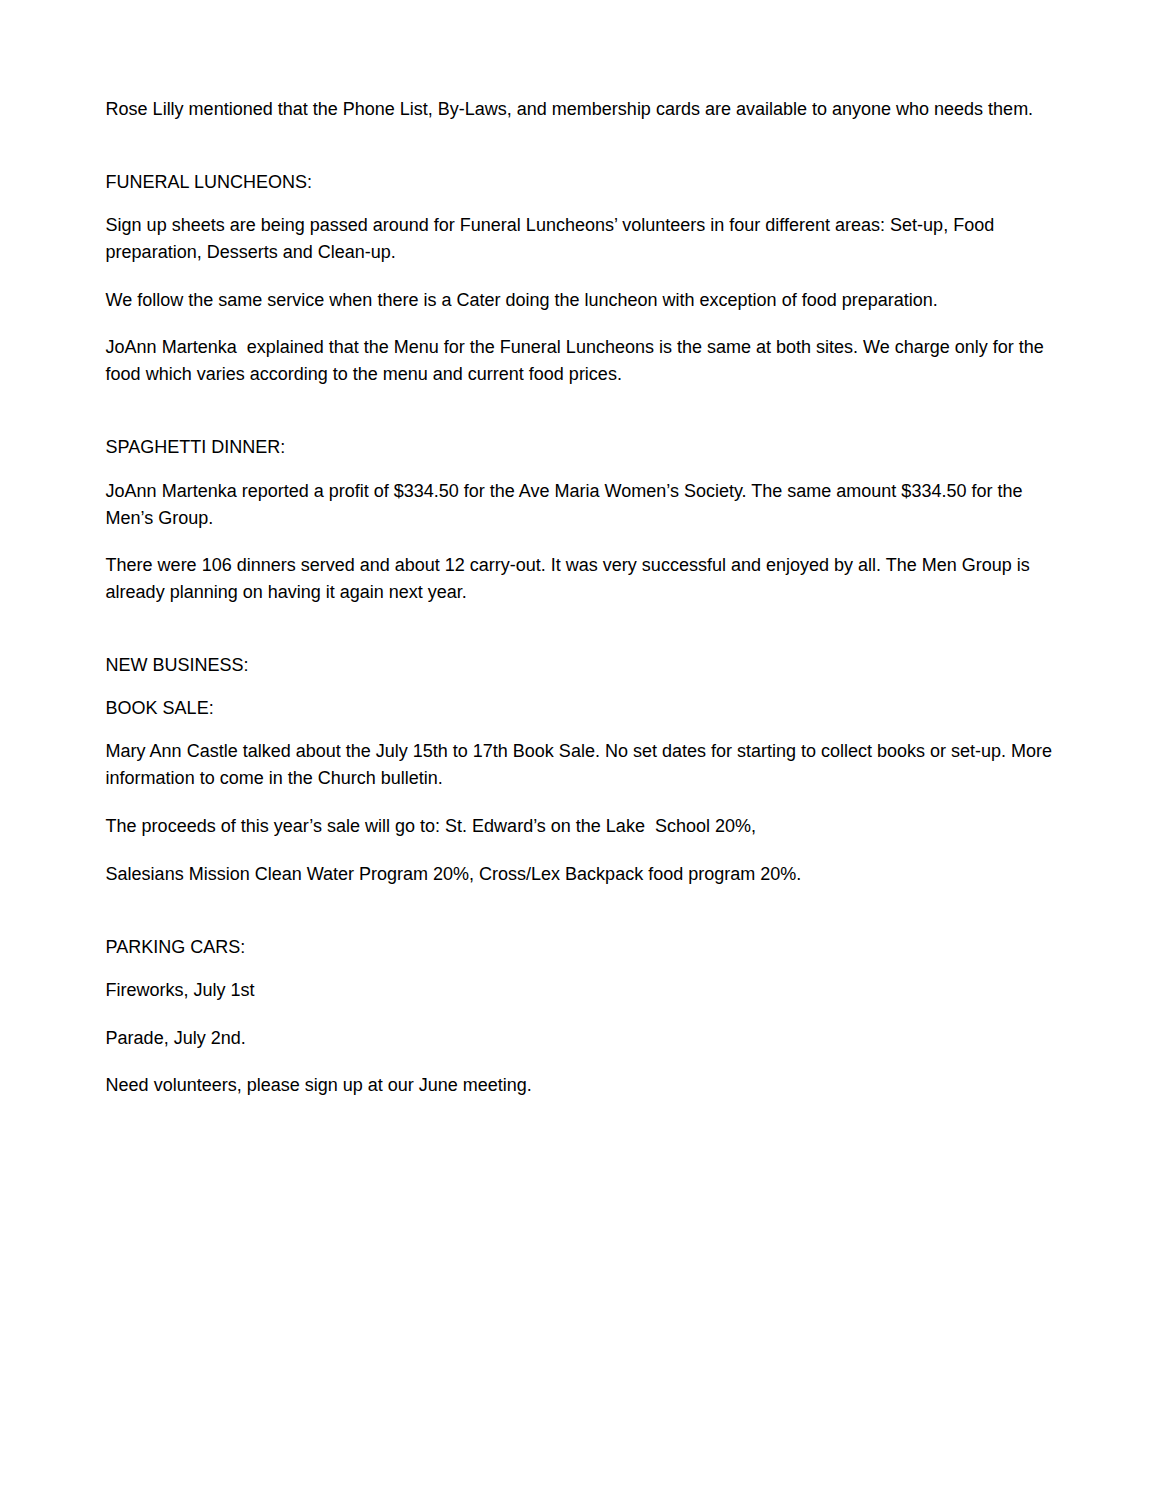Rose Lilly mentioned that the Phone List, By-Laws, and membership cards are available to anyone who needs them.
FUNERAL LUNCHEONS:
Sign up sheets are being passed around for Funeral Luncheons’ volunteers in four different areas: Set-up, Food preparation, Desserts and Clean-up.
We follow the same service when there is a Cater doing the luncheon with exception of food preparation.
JoAnn Martenka explained that the Menu for the Funeral Luncheons is the same at both sites. We charge only for the food which varies according to the menu and current food prices.
SPAGHETTI DINNER:
JoAnn Martenka reported a profit of $334.50 for the Ave Maria Women’s Society. The same amount $334.50 for the Men’s Group.
There were 106 dinners served and about 12 carry-out. It was very successful and enjoyed by all. The Men Group is already planning on having it again next year.
NEW BUSINESS:
BOOK SALE:
Mary Ann Castle talked about the July 15th to 17th Book Sale. No set dates for starting to collect books or set-up. More information to come in the Church bulletin.
The proceeds of this year’s sale will go to: St. Edward’s on the Lake School 20%,
Salesians Mission Clean Water Program 20%, Cross/Lex Backpack food program 20%.
PARKING CARS:
Fireworks, July 1st
Parade, July 2nd.
Need volunteers, please sign up at our June meeting.